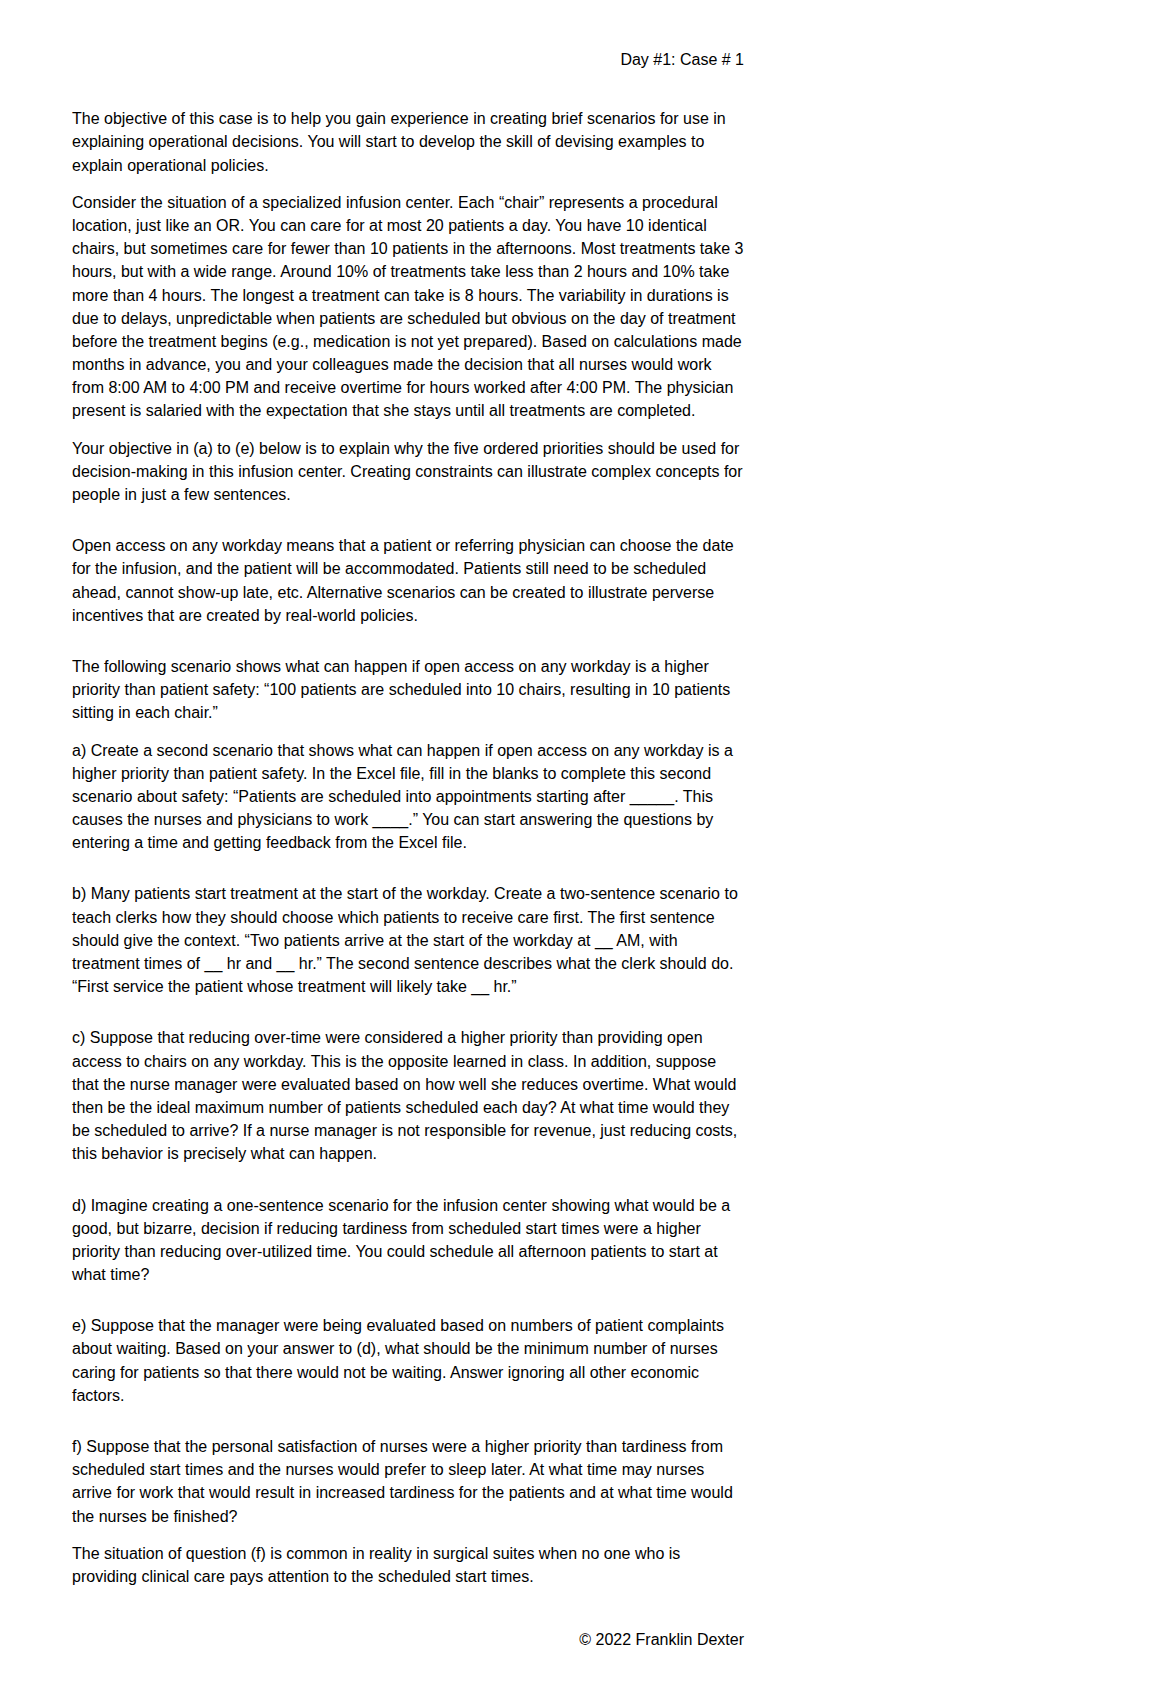Day #1: Case # 1
The objective of this case is to help you gain experience in creating brief scenarios for use in explaining operational decisions. You will start to develop the skill of devising examples to explain operational policies.
Consider the situation of a specialized infusion center. Each “chair” represents a procedural location, just like an OR. You can care for at most 20 patients a day. You have 10 identical chairs, but sometimes care for fewer than 10 patients in the afternoons. Most treatments take 3 hours, but with a wide range. Around 10% of treatments take less than 2 hours and 10% take more than 4 hours. The longest a treatment can take is 8 hours. The variability in durations is due to delays, unpredictable when patients are scheduled but obvious on the day of treatment before the treatment begins (e.g., medication is not yet prepared). Based on calculations made months in advance, you and your colleagues made the decision that all nurses would work from 8:00 AM to 4:00 PM and receive overtime for hours worked after 4:00 PM. The physician present is salaried with the expectation that she stays until all treatments are completed.
Your objective in (a) to (e) below is to explain why the five ordered priorities should be used for decision-making in this infusion center. Creating constraints can illustrate complex concepts for people in just a few sentences.
Open access on any workday means that a patient or referring physician can choose the date for the infusion, and the patient will be accommodated. Patients still need to be scheduled ahead, cannot show-up late, etc. Alternative scenarios can be created to illustrate perverse incentives that are created by real-world policies.
The following scenario shows what can happen if open access on any workday is a higher priority than patient safety: “100 patients are scheduled into 10 chairs, resulting in 10 patients sitting in each chair.”
a) Create a second scenario that shows what can happen if open access on any workday is a higher priority than patient safety. In the Excel file, fill in the blanks to complete this second scenario about safety: “Patients are scheduled into appointments starting after _____. This causes the nurses and physicians to work ____.” You can start answering the questions by entering a time and getting feedback from the Excel file.
b) Many patients start treatment at the start of the workday. Create a two-sentence scenario to teach clerks how they should choose which patients to receive care first. The first sentence should give the context. “Two patients arrive at the start of the workday at __ AM, with treatment times of __ hr and __ hr.” The second sentence describes what the clerk should do. “First service the patient whose treatment will likely take __ hr.”
c) Suppose that reducing over-time were considered a higher priority than providing open access to chairs on any workday. This is the opposite learned in class. In addition, suppose that the nurse manager were evaluated based on how well she reduces overtime. What would then be the ideal maximum number of patients scheduled each day? At what time would they be scheduled to arrive? If a nurse manager is not responsible for revenue, just reducing costs, this behavior is precisely what can happen.
d) Imagine creating a one-sentence scenario for the infusion center showing what would be a good, but bizarre, decision if reducing tardiness from scheduled start times were a higher priority than reducing over-utilized time. You could schedule all afternoon patients to start at what time?
e) Suppose that the manager were being evaluated based on numbers of patient complaints about waiting. Based on your answer to (d), what should be the minimum number of nurses caring for patients so that there would not be waiting. Answer ignoring all other economic factors.
f) Suppose that the personal satisfaction of nurses were a higher priority than tardiness from scheduled start times and the nurses would prefer to sleep later. At what time may nurses arrive for work that would result in increased tardiness for the patients and at what time would the nurses be finished?
The situation of question (f) is common in reality in surgical suites when no one who is providing clinical care pays attention to the scheduled start times.
© 2022 Franklin Dexter